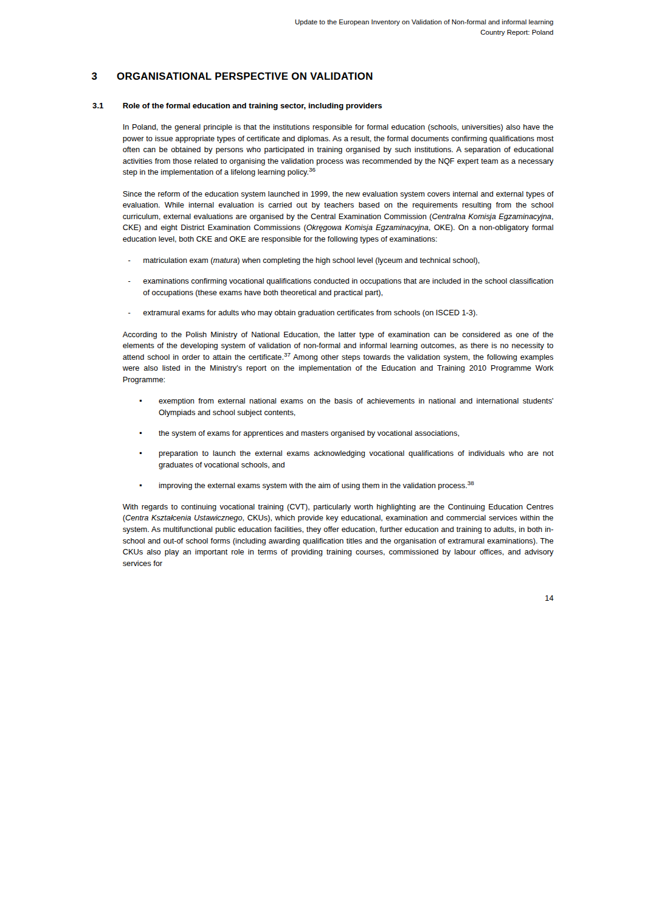Update to the European Inventory on Validation of Non-formal and informal learning
Country Report: Poland
3 ORGANISATIONAL PERSPECTIVE ON VALIDATION
3.1 Role of the formal education and training sector, including providers
In Poland, the general principle is that the institutions responsible for formal education (schools, universities) also have the power to issue appropriate types of certificate and diplomas. As a result, the formal documents confirming qualifications most often can be obtained by persons who participated in training organised by such institutions. A separation of educational activities from those related to organising the validation process was recommended by the NQF expert team as a necessary step in the implementation of a lifelong learning policy.36
Since the reform of the education system launched in 1999, the new evaluation system covers internal and external types of evaluation. While internal evaluation is carried out by teachers based on the requirements resulting from the school curriculum, external evaluations are organised by the Central Examination Commission (Centralna Komisja Egzaminacyjna, CKE) and eight District Examination Commissions (Okręgowa Komisja Egzaminacyjna, OKE). On a non-obligatory formal education level, both CKE and OKE are responsible for the following types of examinations:
matriculation exam (matura) when completing the high school level (lyceum and technical school),
examinations confirming vocational qualifications conducted in occupations that are included in the school classification of occupations (these exams have both theoretical and practical part),
extramural exams for adults who may obtain graduation certificates from schools (on ISCED 1-3).
According to the Polish Ministry of National Education, the latter type of examination can be considered as one of the elements of the developing system of validation of non-formal and informal learning outcomes, as there is no necessity to attend school in order to attain the certificate.37 Among other steps towards the validation system, the following examples were also listed in the Ministry's report on the implementation of the Education and Training 2010 Programme Work Programme:
exemption from external national exams on the basis of achievements in national and international students' Olympiads and school subject contents,
the system of exams for apprentices and masters organised by vocational associations,
preparation to launch the external exams acknowledging vocational qualifications of individuals who are not graduates of vocational schools, and
improving the external exams system with the aim of using them in the validation process.38
With regards to continuing vocational training (CVT), particularly worth highlighting are the Continuing Education Centres (Centra Kształcenia Ustawicznego, CKUs), which provide key educational, examination and commercial services within the system. As multifunctional public education facilities, they offer education, further education and training to adults, in both in-school and out-of school forms (including awarding qualification titles and the organisation of extramural examinations). The CKUs also play an important role in terms of providing training courses, commissioned by labour offices, and advisory services for
14